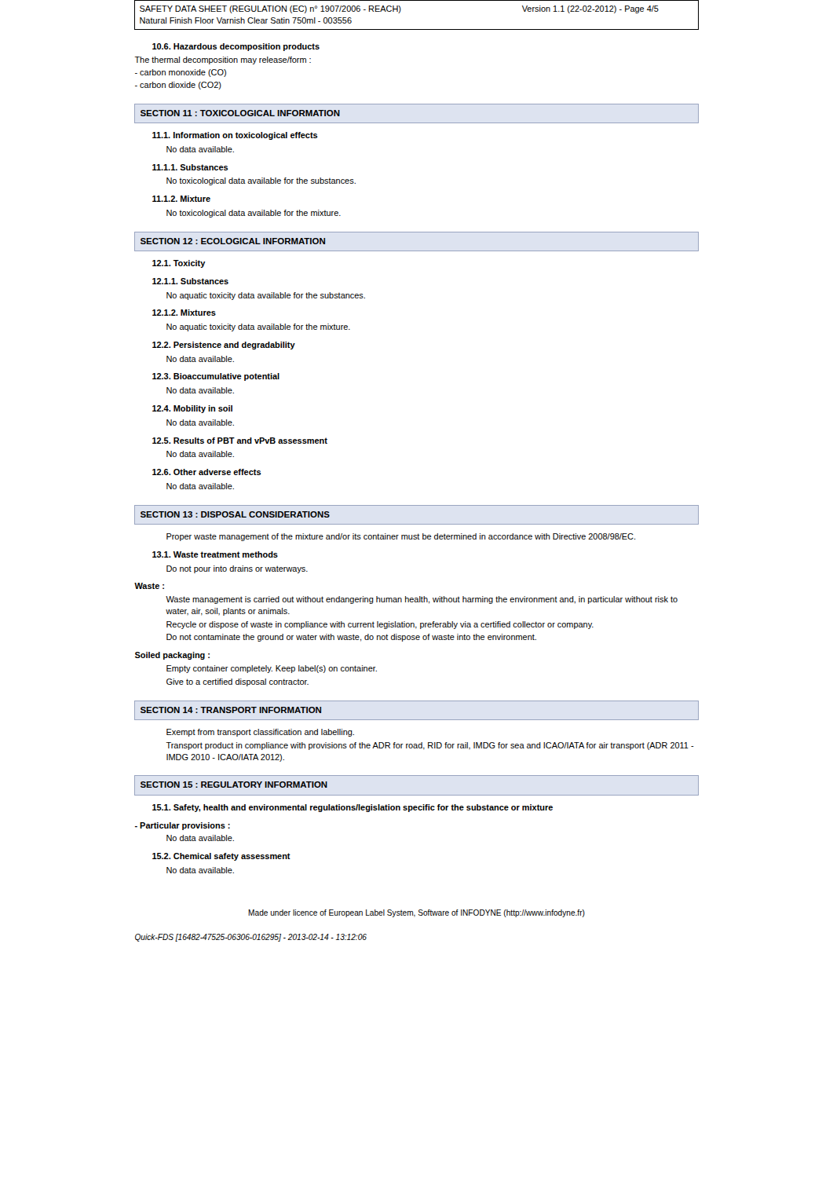SAFETY DATA SHEET (REGULATION (EC) n° 1907/2006 - REACH) Natural Finish Floor Varnish Clear Satin 750ml - 003556
Version 1.1 (22-02-2012) - Page 4/5
10.6. Hazardous decomposition products
The thermal decomposition may release/form :
- carbon monoxide (CO)
- carbon dioxide (CO2)
SECTION 11 : TOXICOLOGICAL INFORMATION
11.1. Information on toxicological effects
No data available.
11.1.1. Substances
No toxicological data available for the substances.
11.1.2. Mixture
No toxicological data available for the mixture.
SECTION 12 : ECOLOGICAL INFORMATION
12.1. Toxicity
12.1.1. Substances
No aquatic toxicity data available for the substances.
12.1.2. Mixtures
No aquatic toxicity data available for the mixture.
12.2. Persistence and degradability
No data available.
12.3. Bioaccumulative potential
No data available.
12.4. Mobility in soil
No data available.
12.5. Results of PBT and vPvB assessment
No data available.
12.6. Other adverse effects
No data available.
SECTION 13 : DISPOSAL CONSIDERATIONS
Proper waste management of the mixture and/or its container must be determined in accordance with Directive 2008/98/EC.
13.1. Waste treatment methods
Do not pour into drains or waterways.
Waste :
Waste management is carried out without endangering human health, without harming the environment and, in particular without risk to water, air, soil, plants or animals.
Recycle or dispose of waste in compliance with current legislation, preferably via a certified collector or company.
Do not contaminate the ground or water with waste, do not dispose of waste into the environment.
Soiled packaging :
Empty container completely. Keep label(s) on container.
Give to a certified disposal contractor.
SECTION 14 : TRANSPORT INFORMATION
Exempt from transport classification and labelling.
Transport product in compliance with provisions of the ADR for road, RID for rail, IMDG for sea and ICAO/IATA for air transport (ADR 2011 - IMDG 2010 - ICAO/IATA 2012).
SECTION 15 : REGULATORY INFORMATION
15.1. Safety, health and environmental regulations/legislation specific for the substance or mixture
- Particular provisions :
No data available.
15.2. Chemical safety assessment
No data available.
Made under licence of European Label System, Software of INFODYNE (http://www.infodyne.fr)
Quick-FDS [16482-47525-06306-016295] - 2013-02-14 - 13:12:06